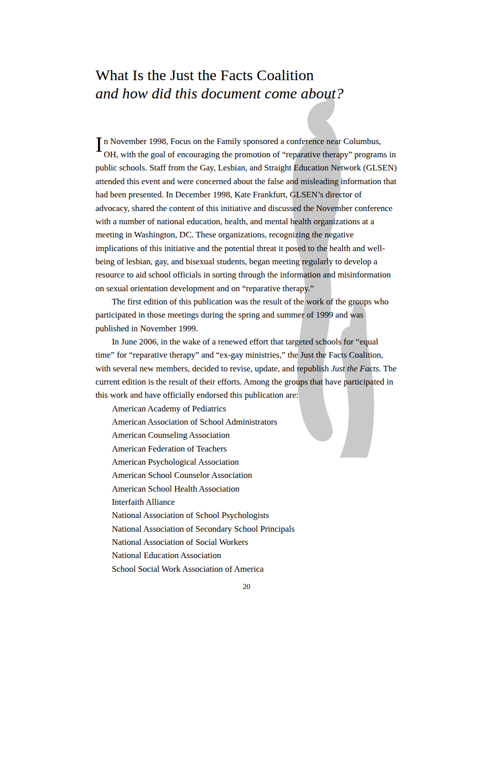What Is the Just the Facts Coalitionand how did this document come about?
In November 1998, Focus on the Family sponsored a conference near Columbus, OH, with the goal of encouraging the promotion of “reparative therapy” programs in public schools. Staff from the Gay, Lesbian, and Straight Education Network (GLSEN) attended this event and were concerned about the false and misleading information that had been presented. In December 1998, Kate Frankfurt, GLSEN’s director of advocacy, shared the content of this initiative and discussed the November conference with a number of national education, health, and mental health organizations at a meeting in Washington, DC. These organizations, recognizing the negative implications of this initiative and the potential threat it posed to the health and well-being of lesbian, gay, and bisexual students, began meeting regularly to develop a resource to aid school officials in sorting through the information and misinformation on sexual orientation development and on “reparative therapy.”
The first edition of this publication was the result of the work of the groups who participated in those meetings during the spring and summer of 1999 and was published in November 1999.
In June 2006, in the wake of a renewed effort that targeted schools for “equal time” for “reparative therapy” and “ex-gay ministries,” the Just the Facts Coalition, with several new members, decided to revise, update, and republish Just the Facts. The current edition is the result of their efforts. Among the groups that have participated in this work and have officially endorsed this publication are:
American Academy of Pediatrics
American Association of School Administrators
American Counseling Association
American Federation of Teachers
American Psychological Association
American School Counselor Association
American School Health Association
Interfaith Alliance
National Association of School Psychologists
National Association of Secondary School Principals
National Association of Social Workers
National Education Association
School Social Work Association of America
20